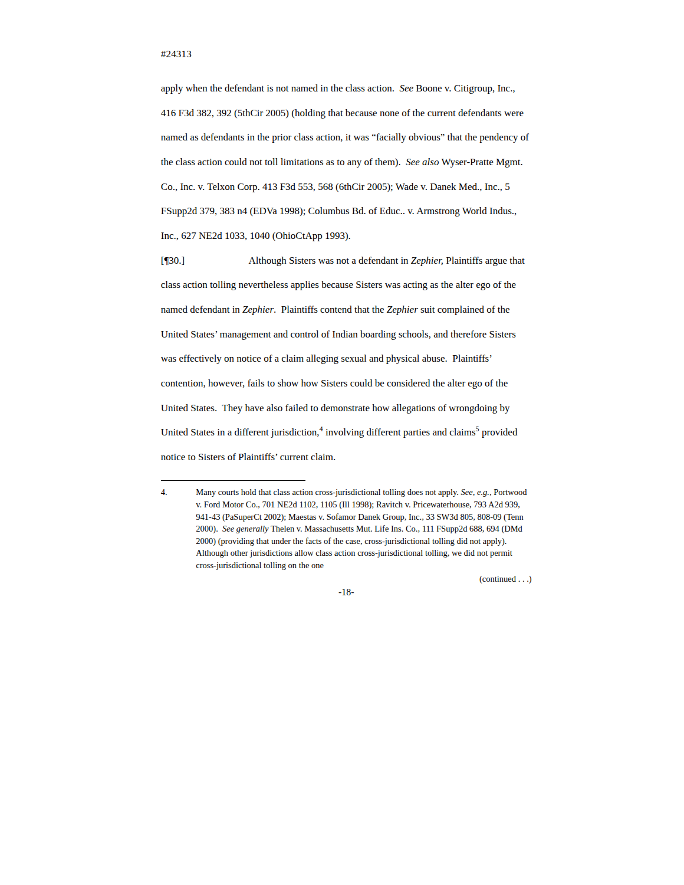#24313
apply when the defendant is not named in the class action. See Boone v. Citigroup, Inc., 416 F3d 382, 392 (5thCir 2005) (holding that because none of the current defendants were named as defendants in the prior class action, it was “facially obvious” that the pendency of the class action could not toll limitations as to any of them). See also Wyser-Pratte Mgmt. Co., Inc. v. Telxon Corp. 413 F3d 553, 568 (6thCir 2005); Wade v. Danek Med., Inc., 5 FSupp2d 379, 383 n4 (EDVa 1998); Columbus Bd. of Educ.. v. Armstrong World Indus., Inc., 627 NE2d 1033, 1040 (OhioCtApp 1993).
[¶30.] Although Sisters was not a defendant in Zephier, Plaintiffs argue that class action tolling nevertheless applies because Sisters was acting as the alter ego of the named defendant in Zephier. Plaintiffs contend that the Zephier suit complained of the United States’ management and control of Indian boarding schools, and therefore Sisters was effectively on notice of a claim alleging sexual and physical abuse. Plaintiffs’ contention, however, fails to show how Sisters could be considered the alter ego of the United States. They have also failed to demonstrate how allegations of wrongdoing by United States in a different jurisdiction,4 involving different parties and claims5 provided notice to Sisters of Plaintiffs’ current claim.
4.
Many courts hold that class action cross-jurisdictional tolling does not apply. See, e.g., Portwood v. Ford Motor Co., 701 NE2d 1102, 1105 (Ill 1998); Ravitch v. Pricewaterhouse, 793 A2d 939, 941-43 (PaSuperCt 2002); Maestas v. Sofamor Danek Group, Inc., 33 SW3d 805, 808-09 (Tenn 2000). See generally Thelen v. Massachusetts Mut. Life Ins. Co., 111 FSupp2d 688, 694 (DMd 2000) (providing that under the facts of the case, cross-jurisdictional tolling did not apply). Although other jurisdictions allow class action cross-jurisdictional tolling, we did not permit cross-jurisdictional tolling on the one
(continued . . .)
-18-